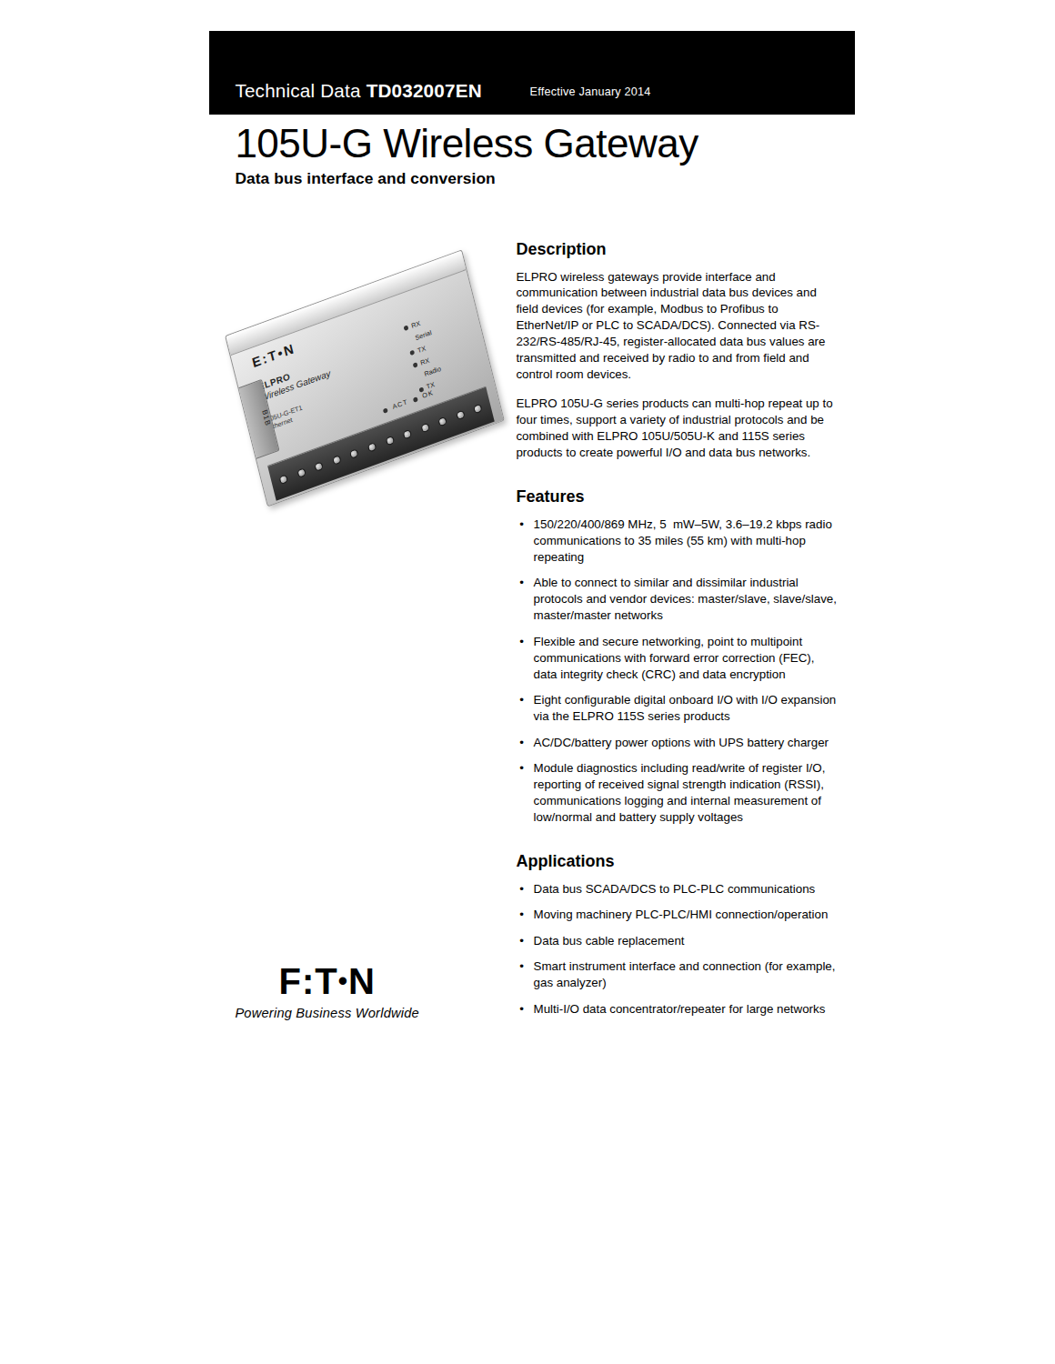Technical Data TD032007EN Effective January 2014
105U-G Wireless Gateway
Data bus interface and conversion
E:T•N
ELPRO
Wireless Gateway
105U-G-ET1
Ethernet
RX
Serial
TX
RX
Radio
TX
ACT OK
B1B
Description
ELPRO wireless gateways provide interface and communication between industrial data bus devices and field devices (for example, Modbus to Profibus to EtherNet/IP or PLC to SCADA/DCS). Connected via RS-232/RS-485/RJ-45, register-allocated data bus values are transmitted and received by radio to and from field and control room devices.
ELPRO 105U-G series products can multi-hop repeat up to four times, support a variety of industrial protocols and be combined with ELPRO 105U/505U-K and 115S series products to create powerful I/O and data bus networks.
Features
150/220/400/869 MHz, 5 mW–5W, 3.6–19.2 kbps radio communications to 35 miles (55 km) with multi-hop repeating
Able to connect to similar and dissimilar industrial protocols and vendor devices: master/slave, slave/slave, master/master networks
Flexible and secure networking, point to multipoint communications with forward error correction (FEC), data integrity check (CRC) and data encryption
Eight configurable digital onboard I/O with I/O expansion via the ELPRO 115S series products
AC/DC/battery power options with UPS battery charger
Module diagnostics including read/write of register I/O, reporting of received signal strength indication (RSSI), communications logging and internal measurement of low/normal and battery supply voltages
Applications
Data bus SCADA/DCS to PLC-PLC communications
Moving machinery PLC-PLC/HMI connection/operation
Data bus cable replacement
Smart instrument interface and connection (for example, gas analyzer)
Multi-I/O data concentrator/repeater for large networks
F:T•N
Powering Business Worldwide